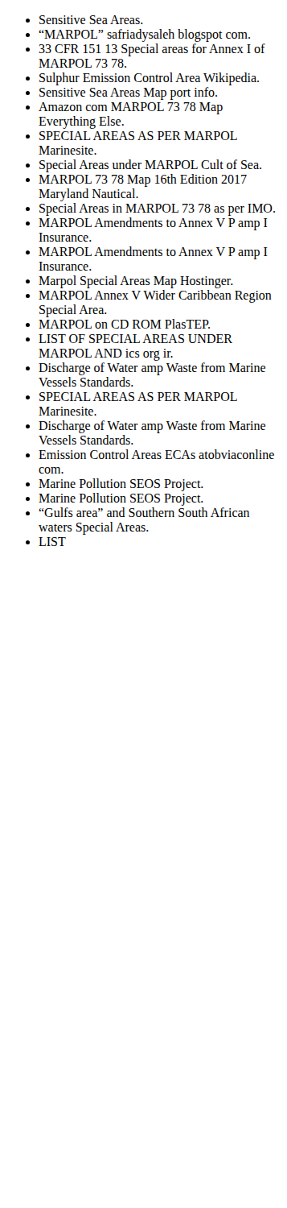Sensitive Sea Areas.
“MARPOL” safriadysaleh blogspot com.
33 CFR 151 13 Special areas for Annex I of MARPOL 73 78.
Sulphur Emission Control Area Wikipedia.
Sensitive Sea Areas Map port info.
Amazon com MARPOL 73 78 Map Everything Else.
SPECIAL AREAS AS PER MARPOL Marinesite.
Special Areas under MARPOL Cult of Sea.
MARPOL 73 78 Map 16th Edition 2017 Maryland Nautical.
Special Areas in MARPOL 73 78 as per IMO.
MARPOL Amendments to Annex V P amp I Insurance.
MARPOL Amendments to Annex V P amp I Insurance.
Marpol Special Areas Map Hostinger.
MARPOL Annex V Wider Caribbean Region Special Area.
MARPOL on CD ROM PlasTEP.
LIST OF SPECIAL AREAS UNDER MARPOL AND ics org ir.
Discharge of Water amp Waste from Marine Vessels Standards.
SPECIAL AREAS AS PER MARPOL Marinesite.
Discharge of Water amp Waste from Marine Vessels Standards.
Emission Control Areas ECAs atobviaconline com.
Marine Pollution SEOS Project.
Marine Pollution SEOS Project.
“Gulfs area” and Southern South African waters Special Areas.
LIST